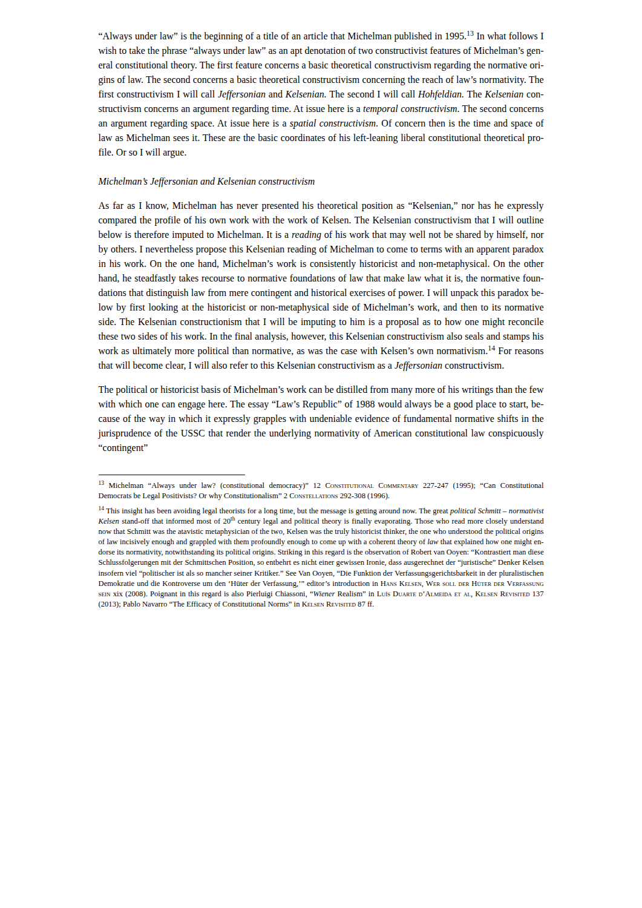“Always under law” is the beginning of a title of an article that Michelman published in 1995.13 In what follows I wish to take the phrase “always under law” as an apt denotation of two constructivist features of Michelman’s general constitutional theory. The first feature concerns a basic theoretical constructivism regarding the normative origins of law. The second concerns a basic theoretical constructivism concerning the reach of law’s normativity. The first constructivism I will call Jeffersonian and Kelsenian. The second I will call Hohfeldian. The Kelsenian constructivism concerns an argument regarding time. At issue here is a temporal constructivism. The second concerns an argument regarding space. At issue here is a spatial constructivism. Of concern then is the time and space of law as Michelman sees it. These are the basic coordinates of his left-leaning liberal constitutional theoretical profile. Or so I will argue.
Michelman’s Jeffersonian and Kelsenian constructivism
As far as I know, Michelman has never presented his theoretical position as “Kelsenian,” nor has he expressly compared the profile of his own work with the work of Kelsen. The Kelsenian constructivism that I will outline below is therefore imputed to Michelman. It is a reading of his work that may well not be shared by himself, nor by others. I nevertheless propose this Kelsenian reading of Michelman to come to terms with an apparent paradox in his work. On the one hand, Michelman’s work is consistently historicist and non-metaphysical. On the other hand, he steadfastly takes recourse to normative foundations of law that make law what it is, the normative foundations that distinguish law from mere contingent and historical exercises of power. I will unpack this paradox below by first looking at the historicist or non-metaphysical side of Michelman’s work, and then to its normative side. The Kelsenian constructionism that I will be imputing to him is a proposal as to how one might reconcile these two sides of his work. In the final analysis, however, this Kelsenian constructivism also seals and stamps his work as ultimately more political than normative, as was the case with Kelsen’s own normativism.14 For reasons that will become clear, I will also refer to this Kelsenian constructivism as a Jeffersonian constructivism.
The political or historicist basis of Michelman’s work can be distilled from many more of his writings than the few with which one can engage here. The essay “Law’s Republic” of 1988 would always be a good place to start, because of the way in which it expressly grapples with undeniable evidence of fundamental normative shifts in the jurisprudence of the USSC that render the underlying normativity of American constitutional law conspicuously “contingent”
13 Michelman “Always under law? (constitutional democracy)” 12 Constitutional Commentary 227-247 (1995); “Can Constitutional Democrats be Legal Positivists? Or why Constitutionalism” 2 Constellations 292-308 (1996).
14 This insight has been avoiding legal theorists for a long time, but the message is getting around now. The great political Schmitt – normativist Kelsen stand-off that informed most of 20th century legal and political theory is finally evaporating. Those who read more closely understand now that Schmitt was the atavistic metaphysician of the two, Kelsen was the truly historicist thinker, the one who understood the political origins of law incisively enough and grappled with them profoundly enough to come up with a coherent theory of law that explained how one might endorse its normativity, notwithstanding its political origins. Striking in this regard is the observation of Robert van Ooyen: “Kontrastiert man diese Schlussfolgerungen mit der Schmittschen Position, so entbehrt es nicht einer gewissen Ironie, dass ausgerechnet der “juristische” Denker Kelsen insofern viel “politischer ist als so mancher seiner Kritiker.” See Van Ooyen, “Die Funktion der Verfassungsgerichtsbarkeit in der pluralistischen Demokratie und die Kontroverse um den ‘Hüter der Verfassung,’” editor’s introduction in Hans Kelsen, Wer soll der Hüter der Verfassung sein xix (2008). Poignant in this regard is also Pierluigi Chiassoni, “Wiener Realism” in Luís Duarte d’Almeida et al, Kelsen Revisited 137 (2013); Pablo Navarro “The Efficacy of Constitutional Norms” in Kelsen Revisited 87 ff.